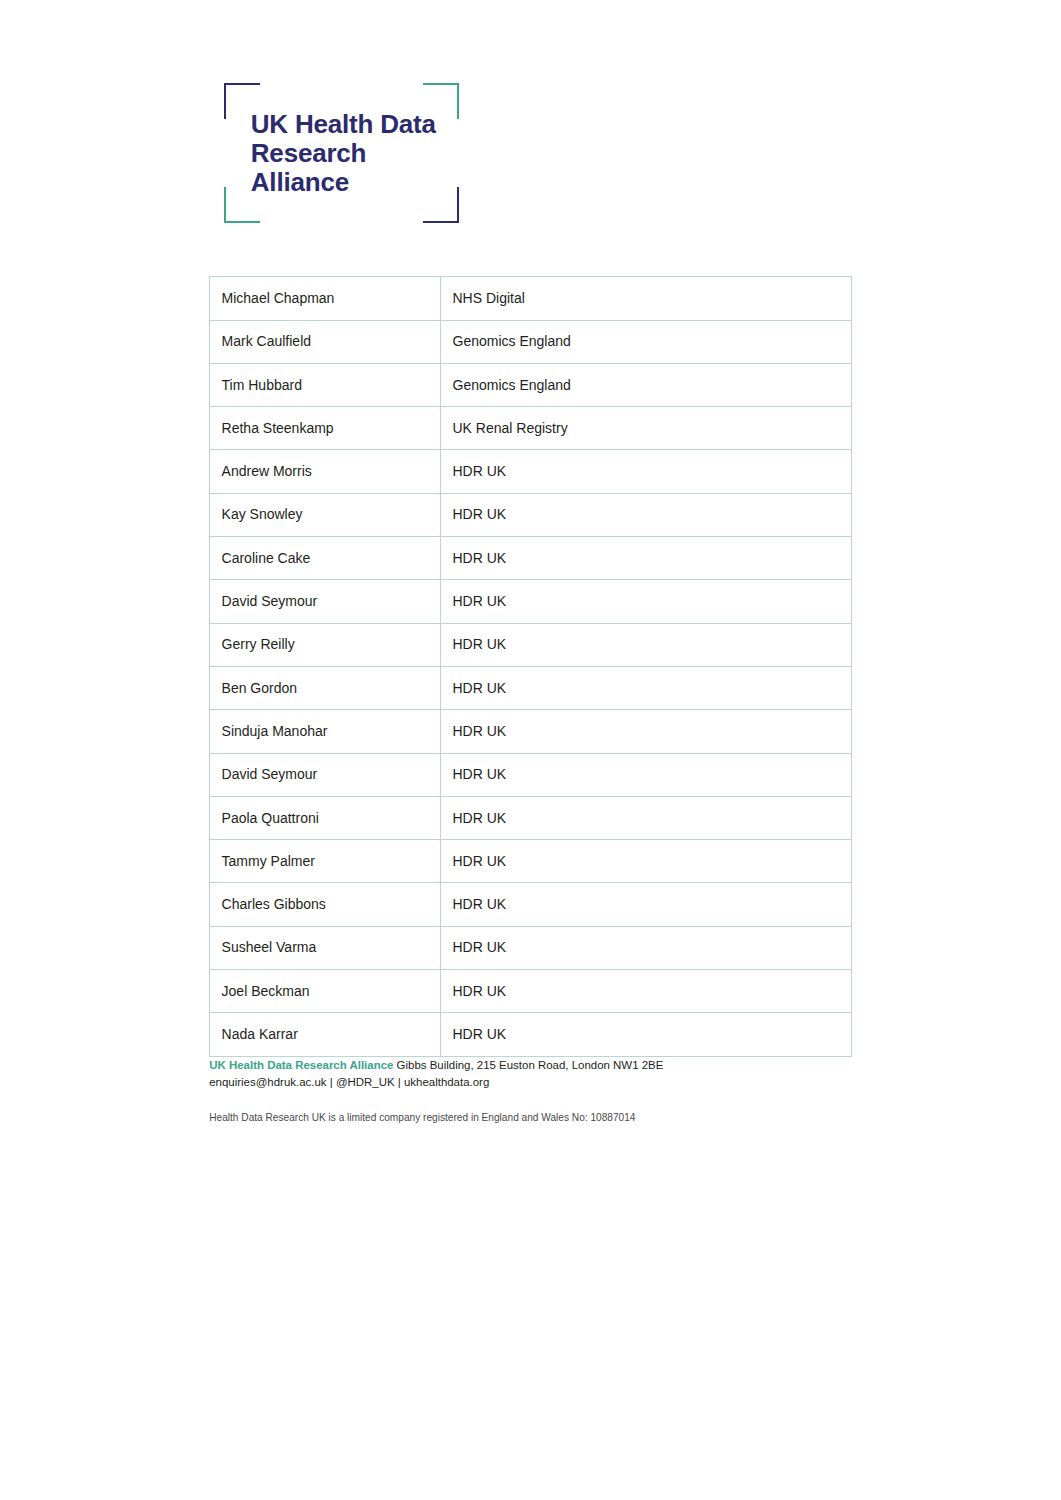UK Health DataResearch Alliance
| Michael Chapman | NHS Digital |
| Mark Caulfield | Genomics England |
| Tim Hubbard | Genomics England |
| Retha Steenkamp | UK Renal Registry |
| Andrew Morris | HDR UK |
| Kay Snowley | HDR UK |
| Caroline Cake | HDR UK |
| David Seymour | HDR UK |
| Gerry Reilly | HDR UK |
| Ben Gordon | HDR UK |
| Sinduja Manohar | HDR UK |
| David Seymour | HDR UK |
| Paola Quattroni | HDR UK |
| Tammy Palmer | HDR UK |
| Charles Gibbons | HDR UK |
| Susheel Varma | HDR UK |
| Joel Beckman | HDR UK |
| Nada Karrar | HDR UK |
UK Health Data Research Alliance Gibbs Building, 215 Euston Road, London NW1 2BE
enquiries@hdruk.ac.uk | @HDR_UK | ukhealthdata.org
Health Data Research UK is a limited company registered in England and Wales No: 10887014